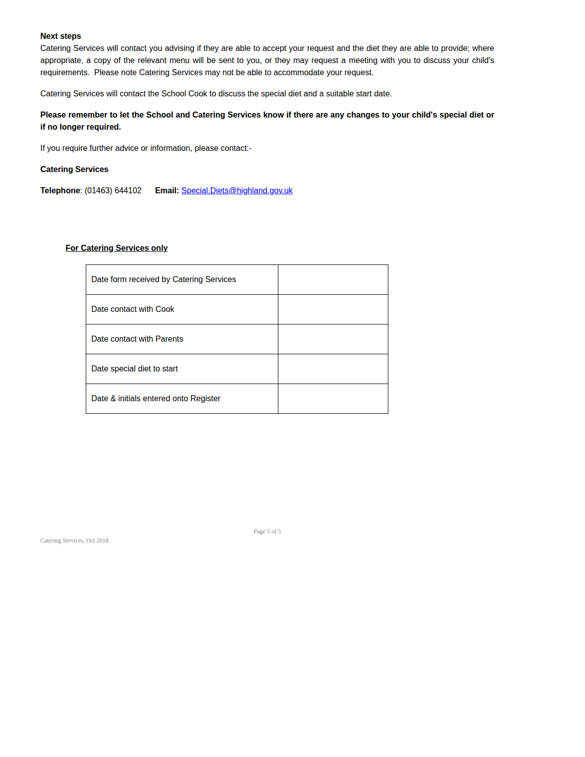Next steps
Catering Services will contact you advising if they are able to accept your request and the diet they are able to provide; where appropriate, a copy of the relevant menu will be sent to you, or they may request a meeting with you to discuss your child's requirements. Please note Catering Services may not be able to accommodate your request.
Catering Services will contact the School Cook to discuss the special diet and a suitable start date.
Please remember to let the School and Catering Services know if there are any changes to your child's special diet or if no longer required.
If you require further advice or information, please contact:-
Catering Services
Telephone: (01463) 644102 Email: Special.Diets@highland.gov.uk
For Catering Services only
| Date form received by Catering Services | |
| Date contact with Cook | |
| Date contact with Parents | |
| Date special diet to start | |
| Date & initials entered onto Register | |
Page 5 of 5
Catering Services, Oct 2018